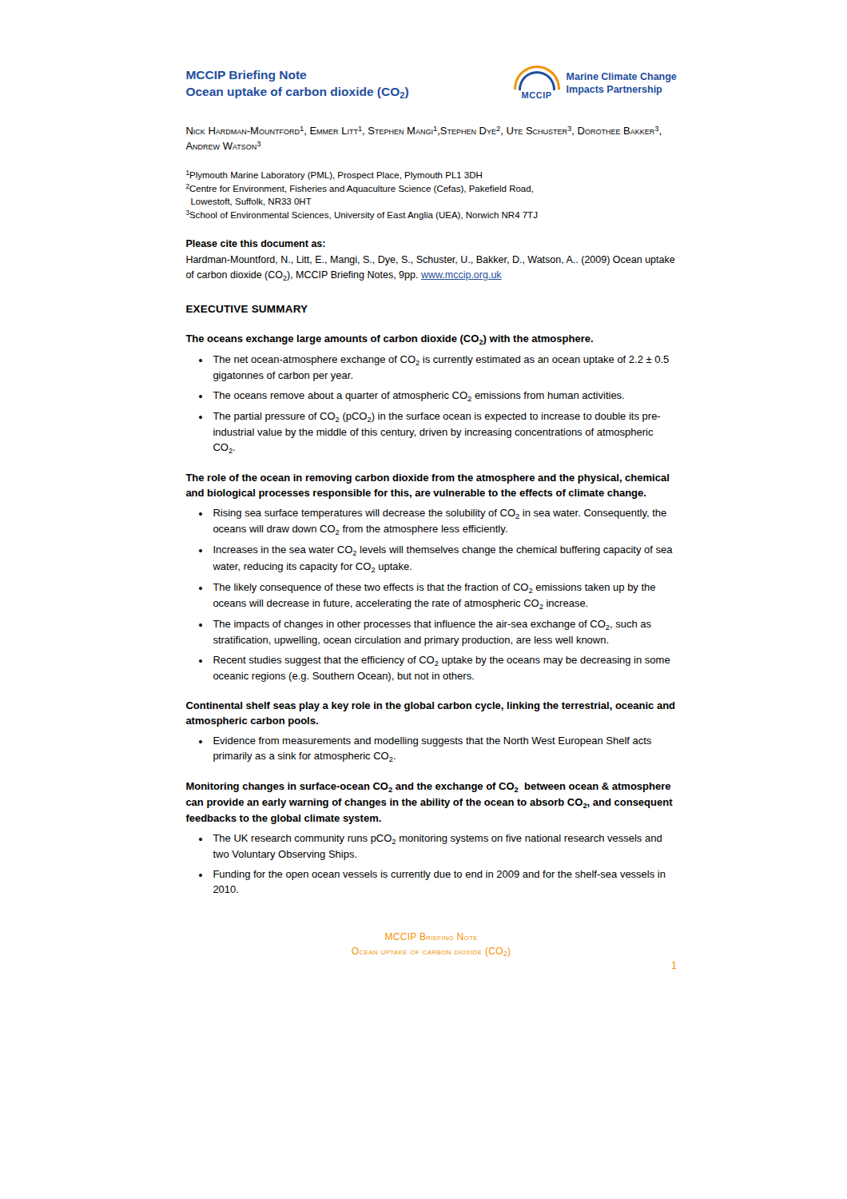MCCIP Briefing Note
Ocean uptake of carbon dioxide (CO2)
MCCIP
Marine Climate Change
Impacts Partnership
Nick Hardman-Mountford1, Emmer Litt1, Stephen Mangi1,Stephen Dye2, Ute Schuster3, Dorothee Bakker3, Andrew Watson3
1Plymouth Marine Laboratory (PML), Prospect Place, Plymouth PL1 3DH
2Centre for Environment, Fisheries and Aquaculture Science (Cefas), Pakefield Road,
Lowestoft, Suffolk, NR33 0HT
3School of Environmental Sciences, University of East Anglia (UEA), Norwich NR4 7TJ
Please cite this document as:
Hardman-Mountford, N., Litt, E., Mangi, S., Dye, S., Schuster, U., Bakker, D., Watson, A.. (2009) Ocean uptake of carbon dioxide (CO2), MCCIP Briefing Notes, 9pp. www.mccip.org.uk
EXECUTIVE SUMMARY
The oceans exchange large amounts of carbon dioxide (CO2) with the atmosphere.
The net ocean-atmosphere exchange of CO2 is currently estimated as an ocean uptake of 2.2 ± 0.5 gigatonnes of carbon per year.
The oceans remove about a quarter of atmospheric CO2 emissions from human activities.
The partial pressure of CO2 (pCO2) in the surface ocean is expected to increase to double its pre-industrial value by the middle of this century, driven by increasing concentrations of atmospheric CO2.
The role of the ocean in removing carbon dioxide from the atmosphere and the physical, chemical and biological processes responsible for this, are vulnerable to the effects of climate change.
Rising sea surface temperatures will decrease the solubility of CO2 in sea water. Consequently, the oceans will draw down CO2 from the atmosphere less efficiently.
Increases in the sea water CO2 levels will themselves change the chemical buffering capacity of sea water, reducing its capacity for CO2 uptake.
The likely consequence of these two effects is that the fraction of CO2 emissions taken up by the oceans will decrease in future, accelerating the rate of atmospheric CO2 increase.
The impacts of changes in other processes that influence the air-sea exchange of CO2, such as stratification, upwelling, ocean circulation and primary production, are less well known.
Recent studies suggest that the efficiency of CO2 uptake by the oceans may be decreasing in some oceanic regions (e.g. Southern Ocean), but not in others.
Continental shelf seas play a key role in the global carbon cycle, linking the terrestrial, oceanic and atmospheric carbon pools.
Evidence from measurements and modelling suggests that the North West European Shelf acts primarily as a sink for atmospheric CO2.
Monitoring changes in surface-ocean CO2 and the exchange of CO2 between ocean & atmosphere can provide an early warning of changes in the ability of the ocean to absorb CO2, and consequent feedbacks to the global climate system.
The UK research community runs pCO2 monitoring systems on five national research vessels and two Voluntary Observing Ships.
Funding for the open ocean vessels is currently due to end in 2009 and for the shelf-sea vessels in 2010.
MCCIP Briefing Note
Ocean uptake of carbon dioxide (CO2)
1